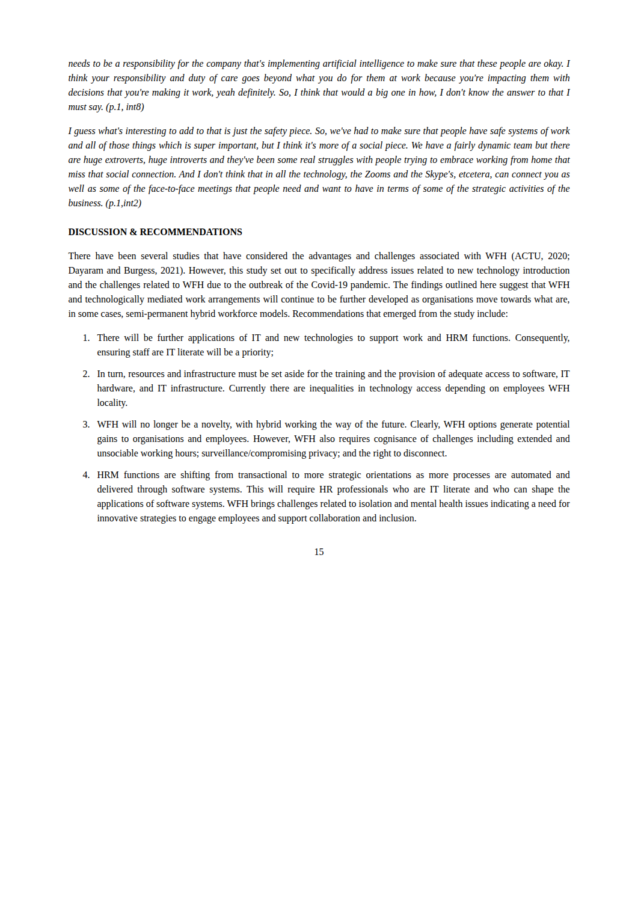needs to be a responsibility for the company that's implementing artificial intelligence to make sure that these people are okay. I think your responsibility and duty of care goes beyond what you do for them at work because you're impacting them with decisions that you're making it work, yeah definitely. So, I think that would a big one in how, I don't know the answer to that I must say. (p.1, int8)
I guess what's interesting to add to that is just the safety piece. So, we've had to make sure that people have safe systems of work and all of those things which is super important, but I think it's more of a social piece. We have a fairly dynamic team but there are huge extroverts, huge introverts and they've been some real struggles with people trying to embrace working from home that miss that social connection. And I don't think that in all the technology, the Zooms and the Skype's, etcetera, can connect you as well as some of the face-to-face meetings that people need and want to have in terms of some of the strategic activities of the business. (p.1,int2)
DISCUSSION & RECOMMENDATIONS
There have been several studies that have considered the advantages and challenges associated with WFH (ACTU, 2020; Dayaram and Burgess, 2021). However, this study set out to specifically address issues related to new technology introduction and the challenges related to WFH due to the outbreak of the Covid-19 pandemic. The findings outlined here suggest that WFH and technologically mediated work arrangements will continue to be further developed as organisations move towards what are, in some cases, semi-permanent hybrid workforce models. Recommendations that emerged from the study include:
There will be further applications of IT and new technologies to support work and HRM functions. Consequently, ensuring staff are IT literate will be a priority;
In turn, resources and infrastructure must be set aside for the training and the provision of adequate access to software, IT hardware, and IT infrastructure. Currently there are inequalities in technology access depending on employees WFH locality.
WFH will no longer be a novelty, with hybrid working the way of the future. Clearly, WFH options generate potential gains to organisations and employees. However, WFH also requires cognisance of challenges including extended and unsociable working hours; surveillance/compromising privacy; and the right to disconnect.
HRM functions are shifting from transactional to more strategic orientations as more processes are automated and delivered through software systems. This will require HR professionals who are IT literate and who can shape the applications of software systems. WFH brings challenges related to isolation and mental health issues indicating a need for innovative strategies to engage employees and support collaboration and inclusion.
15